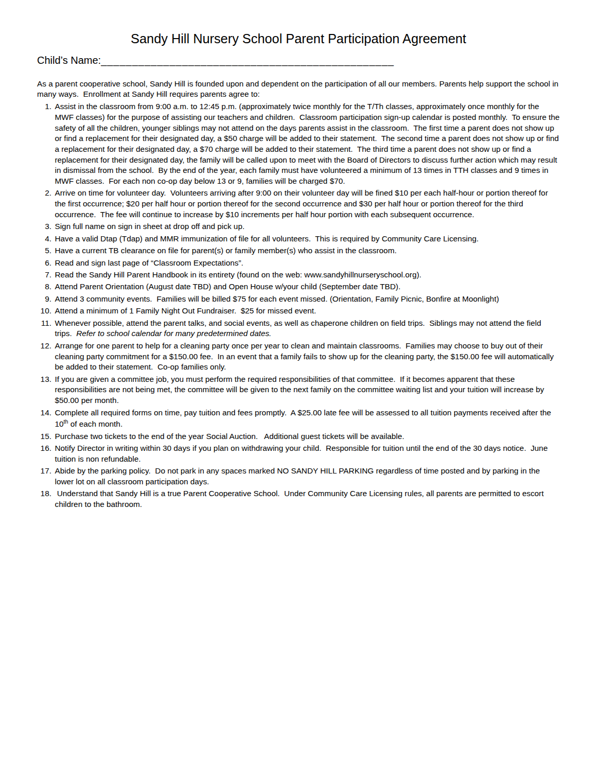Sandy Hill Nursery School Parent Participation Agreement
Child’s Name:_______________________________________________
As a parent cooperative school, Sandy Hill is founded upon and dependent on the participation of all our members. Parents help support the school in many ways. Enrollment at Sandy Hill requires parents agree to:
Assist in the classroom from 9:00 a.m. to 12:45 p.m. (approximately twice monthly for the T/Th classes, approximately once monthly for the MWF classes) for the purpose of assisting our teachers and children. Classroom participation sign-up calendar is posted monthly. To ensure the safety of all the children, younger siblings may not attend on the days parents assist in the classroom. The first time a parent does not show up or find a replacement for their designated day, a $50 charge will be added to their statement. The second time a parent does not show up or find a replacement for their designated day, a $70 charge will be added to their statement. The third time a parent does not show up or find a replacement for their designated day, the family will be called upon to meet with the Board of Directors to discuss further action which may result in dismissal from the school. By the end of the year, each family must have volunteered a minimum of 13 times in TTH classes and 9 times in MWF classes. For each non co-op day below 13 or 9, families will be charged $70.
Arrive on time for volunteer day. Volunteers arriving after 9:00 on their volunteer day will be fined $10 per each half-hour or portion thereof for the first occurrence; $20 per half hour or portion thereof for the second occurrence and $30 per half hour or portion thereof for the third occurrence. The fee will continue to increase by $10 increments per half hour portion with each subsequent occurrence.
Sign full name on sign in sheet at drop off and pick up.
Have a valid Dtap (Tdap) and MMR immunization of file for all volunteers. This is required by Community Care Licensing.
Have a current TB clearance on file for parent(s) or family member(s) who assist in the classroom.
Read and sign last page of “Classroom Expectations”.
Read the Sandy Hill Parent Handbook in its entirety (found on the web: www.sandyhillnurseryschool.org).
Attend Parent Orientation (August date TBD) and Open House w/your child (September date TBD).
Attend 3 community events. Families will be billed $75 for each event missed. (Orientation, Family Picnic, Bonfire at Moonlight)
Attend a minimum of 1 Family Night Out Fundraiser. $25 for missed event.
Whenever possible, attend the parent talks, and social events, as well as chaperone children on field trips. Siblings may not attend the field trips. Refer to school calendar for many predetermined dates.
Arrange for one parent to help for a cleaning party once per year to clean and maintain classrooms. Families may choose to buy out of their cleaning party commitment for a $150.00 fee. In an event that a family fails to show up for the cleaning party, the $150.00 fee will automatically be added to their statement. Co-op families only.
If you are given a committee job, you must perform the required responsibilities of that committee. If it becomes apparent that these responsibilities are not being met, the committee will be given to the next family on the committee waiting list and your tuition will increase by $50.00 per month.
Complete all required forms on time, pay tuition and fees promptly. A $25.00 late fee will be assessed to all tuition payments received after the 10th of each month.
Purchase two tickets to the end of the year Social Auction. Additional guest tickets will be available.
Notify Director in writing within 30 days if you plan on withdrawing your child. Responsible for tuition until the end of the 30 days notice. June tuition is non refundable.
Abide by the parking policy. Do not park in any spaces marked NO SANDY HILL PARKING regardless of time posted and by parking in the lower lot on all classroom participation days.
Understand that Sandy Hill is a true Parent Cooperative School. Under Community Care Licensing rules, all parents are permitted to escort children to the bathroom.